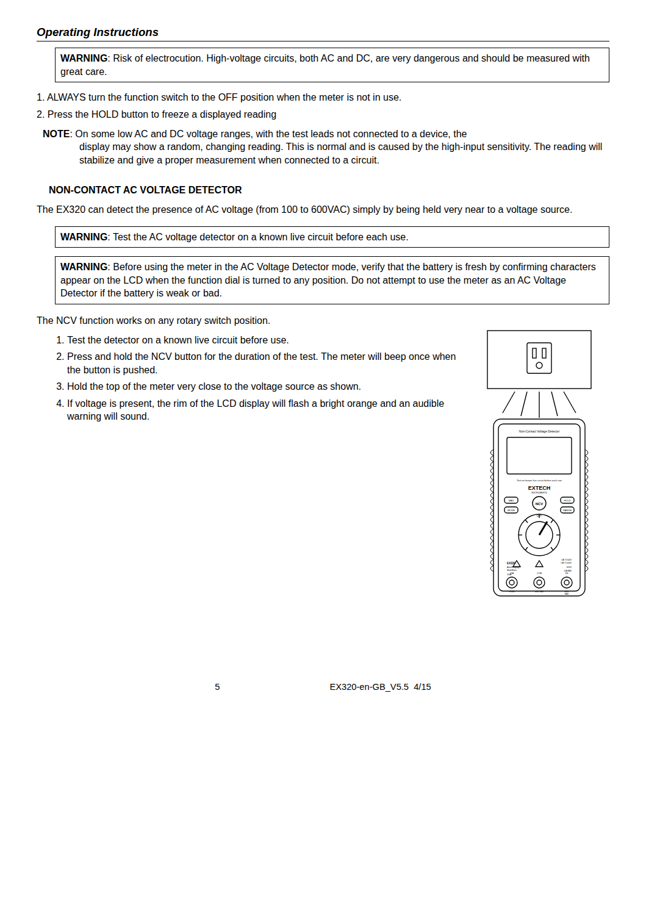Operating Instructions
WARNING: Risk of electrocution. High-voltage circuits, both AC and DC, are very dangerous and should be measured with great care.
1. ALWAYS turn the function switch to the OFF position when the meter is not in use.
2. Press the HOLD button to freeze a displayed reading
NOTE: On some low AC and DC voltage ranges, with the test leads not connected to a device, the display may show a random, changing reading. This is normal and is caused by the high-input sensitivity. The reading will stabilize and give a proper measurement when connected to a circuit.
NON-CONTACT AC VOLTAGE DETECTOR
The EX320 can detect the presence of AC voltage (from 100 to 600VAC) simply by being held very near to a voltage source.
WARNING: Test the AC voltage detector on a known live circuit before each use.
WARNING: Before using the meter in the AC Voltage Detector mode, verify that the battery is fresh by confirming characters appear on the LCD when the function dial is turned to any position. Do not attempt to use the meter as an AC Voltage Detector if the battery is weak or bad.
The NCV function works on any rotary switch position.
Test the detector on a known live circuit before use.
Press and hold the NCV button for the duration of the test. The meter will beep once when the button is pushed.
Hold the top of the meter very close to the voltage source as shown.
If voltage is present, the rim of the LCD display will flash a bright orange and an audible warning will sound.
Non-Contact Voltage Detector Test on known live circuit before each use EXTECH INSTRUMENTS MAX HOLD MODE RANGE NCV OFF EX320 AutoRanging MultiMeter 10A CAT III 600V CAT II 1000V 600V 10A MAX ! ! 10A FUSED COM 600V MAX VΩ 600V MAX
5 EX320-en-GB_V5.5 4/15